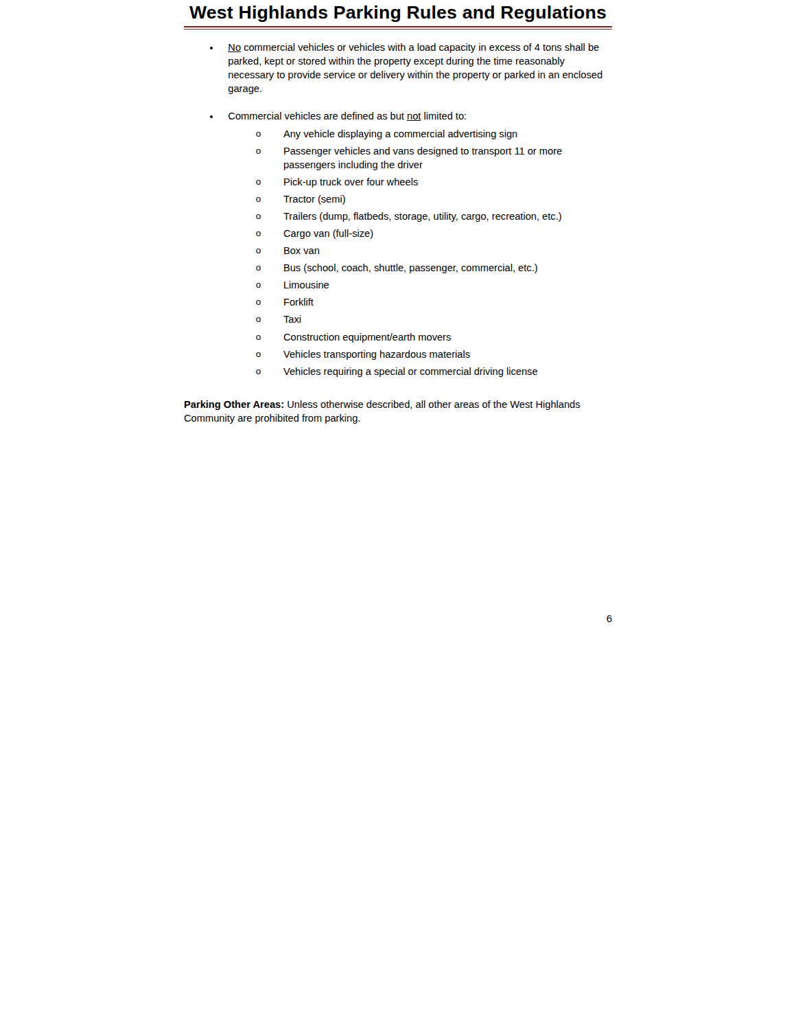West Highlands Parking Rules and Regulations
No commercial vehicles or vehicles with a load capacity in excess of 4 tons shall be parked, kept or stored within the property except during the time reasonably necessary to provide service or delivery within the property or parked in an enclosed garage.
Commercial vehicles are defined as but not limited to:
Any vehicle displaying a commercial advertising sign
Passenger vehicles and vans designed to transport 11 or more passengers including the driver
Pick-up truck over four wheels
Tractor (semi)
Trailers (dump, flatbeds, storage, utility, cargo, recreation, etc.)
Cargo van (full-size)
Box van
Bus (school, coach, shuttle, passenger, commercial, etc.)
Limousine
Forklift
Taxi
Construction equipment/earth movers
Vehicles transporting hazardous materials
Vehicles requiring a special or commercial driving license
Parking Other Areas: Unless otherwise described, all other areas of the West Highlands Community are prohibited from parking.
6